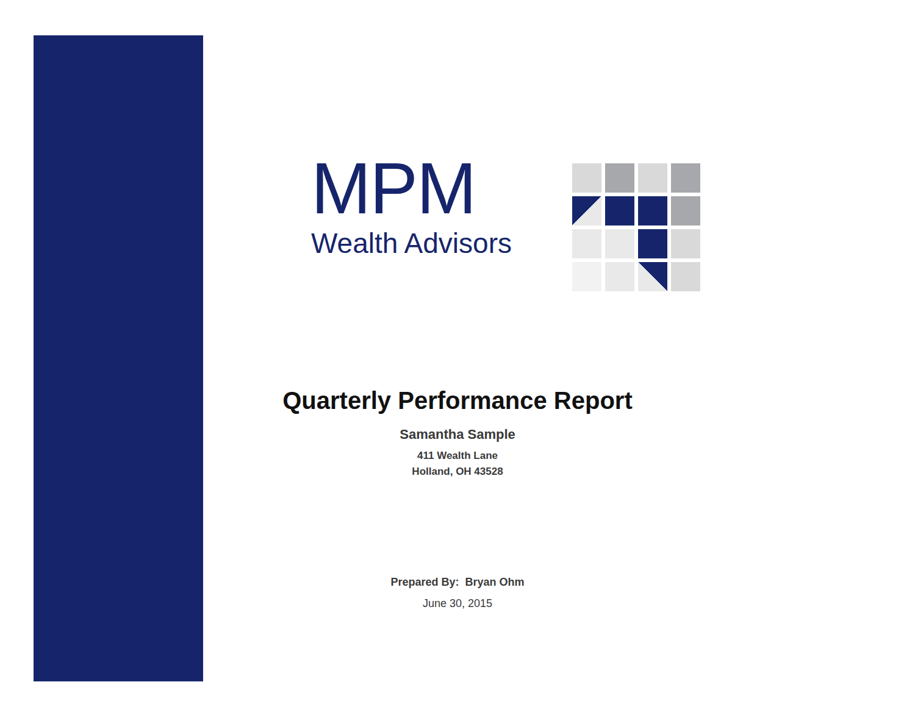MPM
Wealth Advisors
Quarterly Performance Report
Samantha Sample
411 Wealth Lane
Holland, OH 43528
Prepared By: Bryan Ohm
June 30, 2015